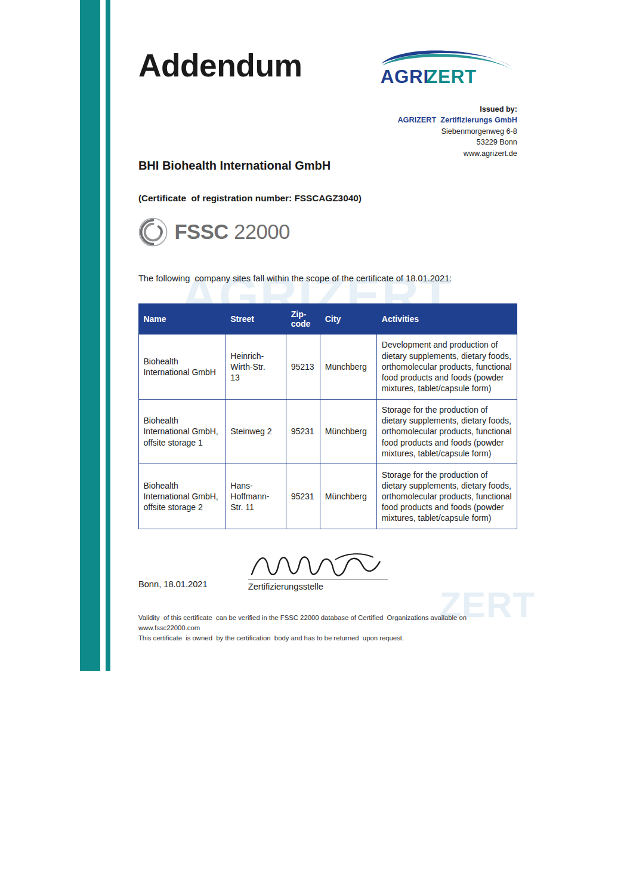AGRIZERT
ZERT
Addendum
AGRI ZERT
Issued by:
AGRIZERT Zertifizierungs GmbH
Siebenmorgenweg 6-8
53229 Bonn
www.agrizert.de
BHI Biohealth International GmbH
(Certificate of registration number: FSSCAGZ3040)
FSSC 22000
The following company sites fall within the scope of the certificate of 18.01.2021:
| Name | Street | Zip- code | City | Activities |
| --- | --- | --- | --- | --- |
| Biohealth International GmbH | Heinrich- Wirth-Str. 13 | 95213 | Münchberg | Development and production of dietary supplements, dietary foods, orthomolecular products, functional food products and foods (powder mixtures, tablet/capsule form) |
| Biohealth International GmbH, offsite storage 1 | Steinweg 2 | 95231 | Münchberg | Storage for the production of dietary supplements, dietary foods, orthomolecular products, functional food products and foods (powder mixtures, tablet/capsule form) |
| Biohealth International GmbH, offsite storage 2 | Hans- Hoffmann- Str. 11 | 95231 | Münchberg | Storage for the production of dietary supplements, dietary foods, orthomolecular products, functional food products and foods (powder mixtures, tablet/capsule form) |
Bonn, 18.01.2021
Zertifizierungsstelle
Validity of this certificate can be verified in the FSSC 22000 database of Certified Organizations available on www.fssc22000.com
This certificate is owned by the certification body and has to be returned upon request.